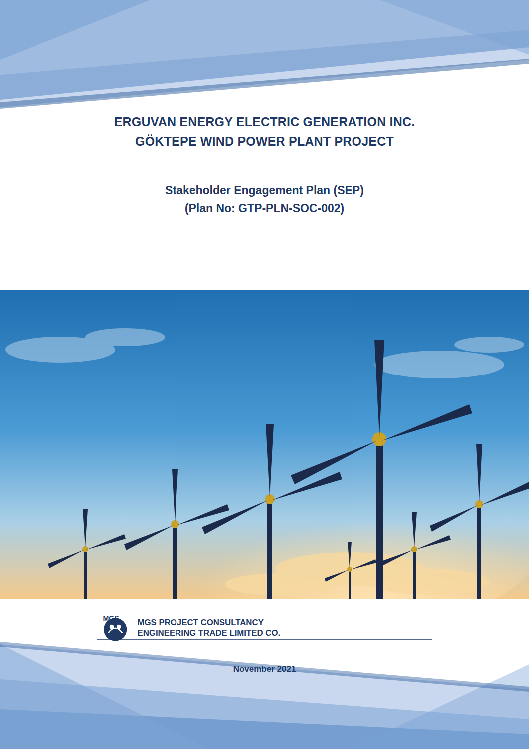ERGUVAN ENERGY ELECTRIC GENERATION INC.
GÖKTEPE WIND POWER PLANT PROJECT
Stakeholder Engagement Plan (SEP)
(Plan No: GTP-PLN-SOC-002)
November 2021